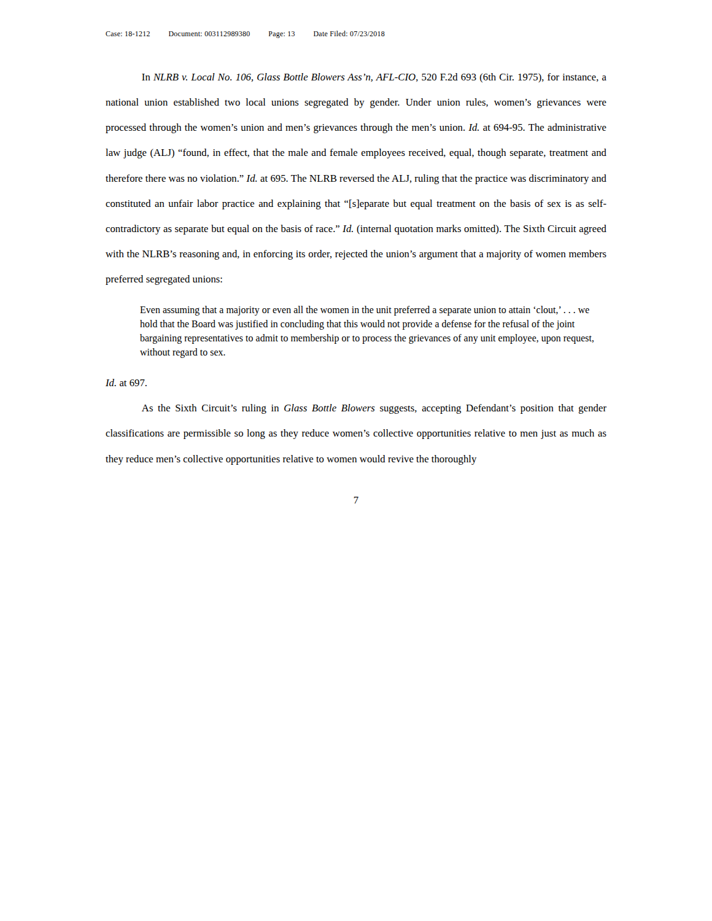Case: 18-1212 Document: 003112989380 Page: 13 Date Filed: 07/23/2018
In NLRB v. Local No. 106, Glass Bottle Blowers Ass’n, AFL-CIO, 520 F.2d 693 (6th Cir. 1975), for instance, a national union established two local unions segregated by gender. Under union rules, women’s grievances were processed through the women’s union and men’s grievances through the men’s union. Id. at 694-95. The administrative law judge (ALJ) “found, in effect, that the male and female employees received, equal, though separate, treatment and therefore there was no violation.” Id. at 695. The NLRB reversed the ALJ, ruling that the practice was discriminatory and constituted an unfair labor practice and explaining that “[s]eparate but equal treatment on the basis of sex is as self-contradictory as separate but equal on the basis of race.” Id. (internal quotation marks omitted). The Sixth Circuit agreed with the NLRB’s reasoning and, in enforcing its order, rejected the union’s argument that a majority of women members preferred segregated unions:
Even assuming that a majority or even all the women in the unit preferred a separate union to attain ‘clout,’ . . . we hold that the Board was justified in concluding that this would not provide a defense for the refusal of the joint bargaining representatives to admit to membership or to process the grievances of any unit employee, upon request, without regard to sex.
Id. at 697.
As the Sixth Circuit’s ruling in Glass Bottle Blowers suggests, accepting Defendant’s position that gender classifications are permissible so long as they reduce women’s collective opportunities relative to men just as much as they reduce men’s collective opportunities relative to women would revive the thoroughly
7